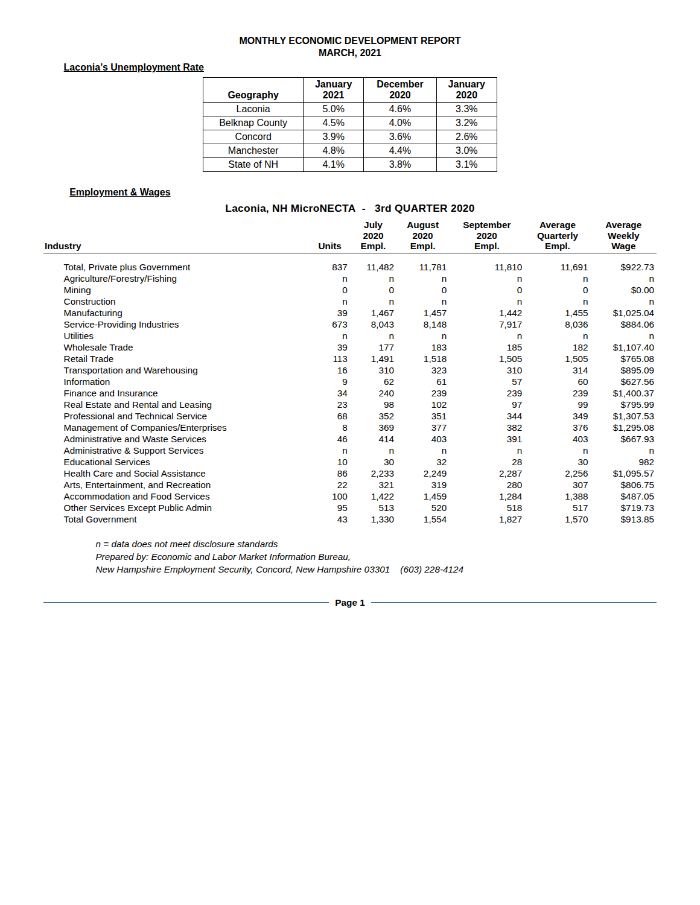MONTHLY ECONOMIC DEVELOPMENT REPORT
MARCH, 2021
Laconia’s Unemployment Rate
| Geography | January 2021 | December 2020 | January 2020 |
| --- | --- | --- | --- |
| Laconia | 5.0% | 4.6% | 3.3% |
| Belknap County | 4.5% | 4.0% | 3.2% |
| Concord | 3.9% | 3.6% | 2.6% |
| Manchester | 4.8% | 4.4% | 3.0% |
| State of NH | 4.1% | 3.8% | 3.1% |
Employment & Wages
Laconia, NH MicroNECTA - 3rd QUARTER 2020
| | | July | August | September | Average | Average |
| --- | --- | --- | --- | --- | --- | --- |
| | | 2020 | 2020 | 2020 | Quarterly | Weekly |
| Industry | Units | Empl. | Empl. | Empl. | Empl. | Wage |
| Total, Private plus Government | 837 | 11,482 | 11,781 | 11,810 | 11,691 | $922.73 |
| Agriculture/Forestry/Fishing | n | n | n | n | n | n |
| Mining | 0 | 0 | 0 | 0 | 0 | $0.00 |
| Construction | n | n | n | n | n | n |
| Manufacturing | 39 | 1,467 | 1,457 | 1,442 | 1,455 | $1,025.04 |
| Service-Providing Industries | 673 | 8,043 | 8,148 | 7,917 | 8,036 | $884.06 |
| Utilities | n | n | n | n | n | n |
| Wholesale Trade | 39 | 177 | 183 | 185 | 182 | $1,107.40 |
| Retail Trade | 113 | 1,491 | 1,518 | 1,505 | 1,505 | $765.08 |
| Transportation and Warehousing | 16 | 310 | 323 | 310 | 314 | $895.09 |
| Information | 9 | 62 | 61 | 57 | 60 | $627.56 |
| Finance and Insurance | 34 | 240 | 239 | 239 | 239 | $1,400.37 |
| Real Estate and Rental and Leasing | 23 | 98 | 102 | 97 | 99 | $795.99 |
| Professional and Technical Service | 68 | 352 | 351 | 344 | 349 | $1,307.53 |
| Management of Companies/Enterprises | 8 | 369 | 377 | 382 | 376 | $1,295.08 |
| Administrative and Waste Services | 46 | 414 | 403 | 391 | 403 | $667.93 |
| Administrative & Support Services | n | n | n | n | n | n |
| Educational Services | 10 | 30 | 32 | 28 | 30 | 982 |
| Health Care and Social Assistance | 86 | 2,233 | 2,249 | 2,287 | 2,256 | $1,095.57 |
| Arts, Entertainment, and Recreation | 22 | 321 | 319 | 280 | 307 | $806.75 |
| Accommodation and Food Services | 100 | 1,422 | 1,459 | 1,284 | 1,388 | $487.05 |
| Other Services Except Public Admin | 95 | 513 | 520 | 518 | 517 | $719.73 |
| Total Government | 43 | 1,330 | 1,554 | 1,827 | 1,570 | $913.85 |
n = data does not meet disclosure standards
Prepared by: Economic and Labor Market Information Bureau,
New Hampshire Employment Security, Concord, New Hampshire 03301 (603) 228-4124
Page 1